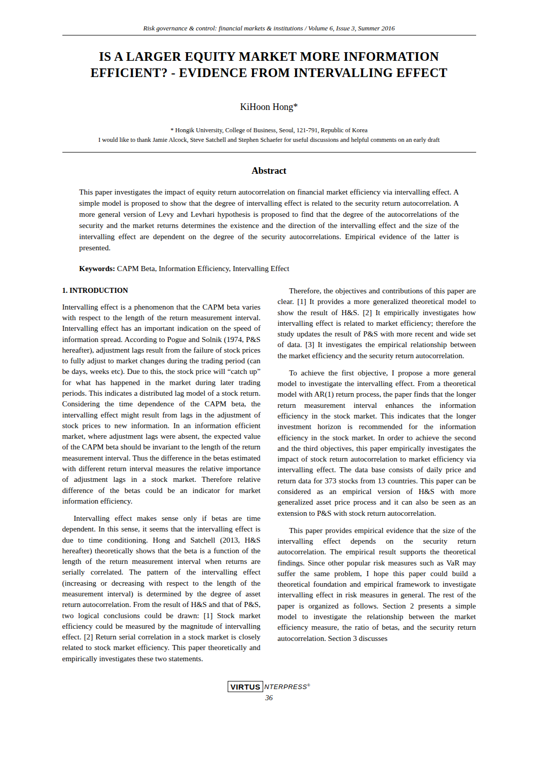Risk governance & control: financial markets & institutions / Volume 6, Issue 3, Summer 2016
Is a Larger Equity Market More Information Efficient? - Evidence from Intervalling Effect
KiHoon Hong*
* Hongik University, College of Business, Seoul, 121-791, Republic of Korea
I would like to thank Jamie Alcock, Steve Satchell and Stephen Schaefer for useful discussions and helpful comments on an early draft
Abstract
This paper investigates the impact of equity return autocorrelation on financial market efficiency via intervalling effect. A simple model is proposed to show that the degree of intervalling effect is related to the security return autocorrelation. A more general version of Levy and Levhari hypothesis is proposed to find that the degree of the autocorrelations of the security and the market returns determines the existence and the direction of the intervalling effect and the size of the intervalling effect are dependent on the degree of the security autocorrelations. Empirical evidence of the latter is presented.
Keywords: CAPM Beta, Information Efficiency, Intervalling Effect
1. INTRODUCTION
Intervalling effect is a phenomenon that the CAPM beta varies with respect to the length of the return measurement interval. Intervalling effect has an important indication on the speed of information spread. According to Pogue and Solnik (1974, P&S hereafter), adjustment lags result from the failure of stock prices to fully adjust to market changes during the trading period (can be days, weeks etc). Due to this, the stock price will “catch up” for what has happened in the market during later trading periods. This indicates a distributed lag model of a stock return. Considering the time dependence of the CAPM beta, the intervalling effect might result from lags in the adjustment of stock prices to new information. In an information efficient market, where adjustment lags were absent, the expected value of the CAPM beta should be invariant to the length of the return measurement interval. Thus the difference in the betas estimated with different return interval measures the relative importance of adjustment lags in a stock market. Therefore relative difference of the betas could be an indicator for market information efficiency.
Intervalling effect makes sense only if betas are time dependent. In this sense, it seems that the intervalling effect is due to time conditioning. Hong and Satchell (2013, H&S hereafter) theoretically shows that the beta is a function of the length of the return measurement interval when returns are serially correlated. The pattern of the intervalling effect (increasing or decreasing with respect to the length of the measurement interval) is determined by the degree of asset return autocorrelation. From the result of H&S and that of P&S, two logical conclusions could be drawn: [1] Stock market efficiency could be measured by the magnitude of intervalling effect. [2] Return serial correlation in a stock market is closely related to stock market efficiency. This paper theoretically and empirically investigates these two statements.
Therefore, the objectives and contributions of this paper are clear. [1] It provides a more generalized theoretical model to show the result of H&S. [2] It empirically investigates how intervalling effect is related to market efficiency; therefore the study updates the result of P&S with more recent and wide set of data. [3] It investigates the empirical relationship between the market efficiency and the security return autocorrelation.
To achieve the first objective, I propose a more general model to investigate the intervalling effect. From a theoretical model with AR(1) return process, the paper finds that the longer return measurement interval enhances the information efficiency in the stock market. This indicates that the longer investment horizon is recommended for the information efficiency in the stock market. In order to achieve the second and the third objectives, this paper empirically investigates the impact of stock return autocorrelation to market efficiency via intervalling effect. The data base consists of daily price and return data for 373 stocks from 13 countries. This paper can be considered as an empirical version of H&S with more generalized asset price process and it can also be seen as an extension to P&S with stock return autocorrelation.
This paper provides empirical evidence that the size of the intervalling effect depends on the security return autocorrelation. The empirical result supports the theoretical findings. Since other popular risk measures such as VaR may suffer the same problem, I hope this paper could build a theoretical foundation and empirical framework to investigate intervalling effect in risk measures in general. The rest of the paper is organized as follows. Section 2 presents a simple model to investigate the relationship between the market efficiency measure, the ratio of betas, and the security return autocorrelation. Section 3 discusses
VIRTUS NTERPRESS®
36